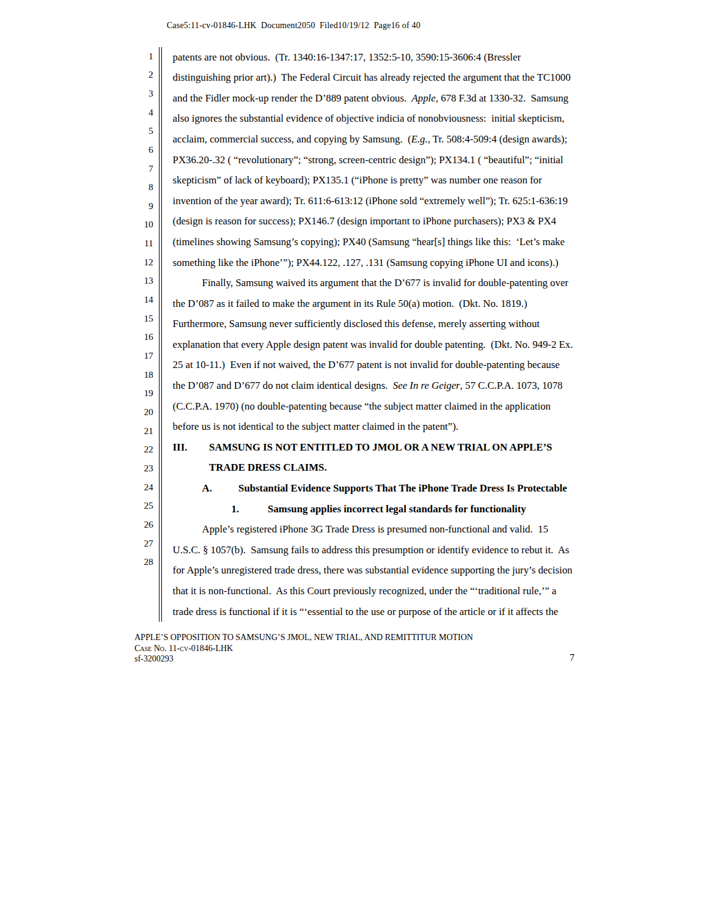Case5:11-cv-01846-LHK Document2050 Filed10/19/12 Page16 of 40
1
2
3
4
5
6
7
8
9
10
11
12
13
14
15
16
17
18
19
20
21
22
23
24
25
26
27
28
patents are not obvious. (Tr. 1340:16-1347:17, 1352:5-10, 3590:15-3606:4 (Bressler distinguishing prior art).) The Federal Circuit has already rejected the argument that the TC1000 and the Fidler mock-up render the D’889 patent obvious. Apple, 678 F.3d at 1330-32. Samsung also ignores the substantial evidence of objective indicia of nonobviousness: initial skepticism, acclaim, commercial success, and copying by Samsung. (E.g., Tr. 508:4-509:4 (design awards); PX36.20-.32 ( “revolutionary”; “strong, screen-centric design”); PX134.1 ( “beautiful”; “initial skepticism” of lack of keyboard); PX135.1 (“iPhone is pretty” was number one reason for invention of the year award); Tr. 611:6-613:12 (iPhone sold “extremely well”); Tr. 625:1-636:19 (design is reason for success); PX146.7 (design important to iPhone purchasers); PX3 & PX4 (timelines showing Samsung’s copying); PX40 (Samsung “hear[s] things like this: ‘Let’s make something like the iPhone’”); PX44.122, .127, .131 (Samsung copying iPhone UI and icons).)
Finally, Samsung waived its argument that the D’677 is invalid for double-patenting over the D’087 as it failed to make the argument in its Rule 50(a) motion. (Dkt. No. 1819.) Furthermore, Samsung never sufficiently disclosed this defense, merely asserting without explanation that every Apple design patent was invalid for double patenting. (Dkt. No. 949-2 Ex. 25 at 10-11.) Even if not waived, the D’677 patent is not invalid for double-patenting because the D’087 and D’677 do not claim identical designs. See In re Geiger, 57 C.C.P.A. 1073, 1078 (C.C.P.A. 1970) (no double-patenting because “the subject matter claimed in the application before us is not identical to the subject matter claimed in the patent”).
III.
SAMSUNG IS NOT ENTITLED TO JMOL OR A NEW TRIAL ON APPLE’S TRADE DRESS CLAIMS.
A.
Substantial Evidence Supports That The iPhone Trade Dress Is Protectable
1.
Samsung applies incorrect legal standards for functionality
Apple’s registered iPhone 3G Trade Dress is presumed non-functional and valid. 15 U.S.C. § 1057(b). Samsung fails to address this presumption or identify evidence to rebut it. As for Apple’s unregistered trade dress, there was substantial evidence supporting the jury’s decision that it is non-functional. As this Court previously recognized, under the “‘traditional rule,’” a trade dress is functional if it is “‘essential to the use or purpose of the article or if it affects the
APPLE’S OPPOSITION TO SAMSUNG’S JMOL, NEW TRIAL, AND REMITTITUR MOTION
Case No. 11-cv-01846-LHK
sf-3200293
7